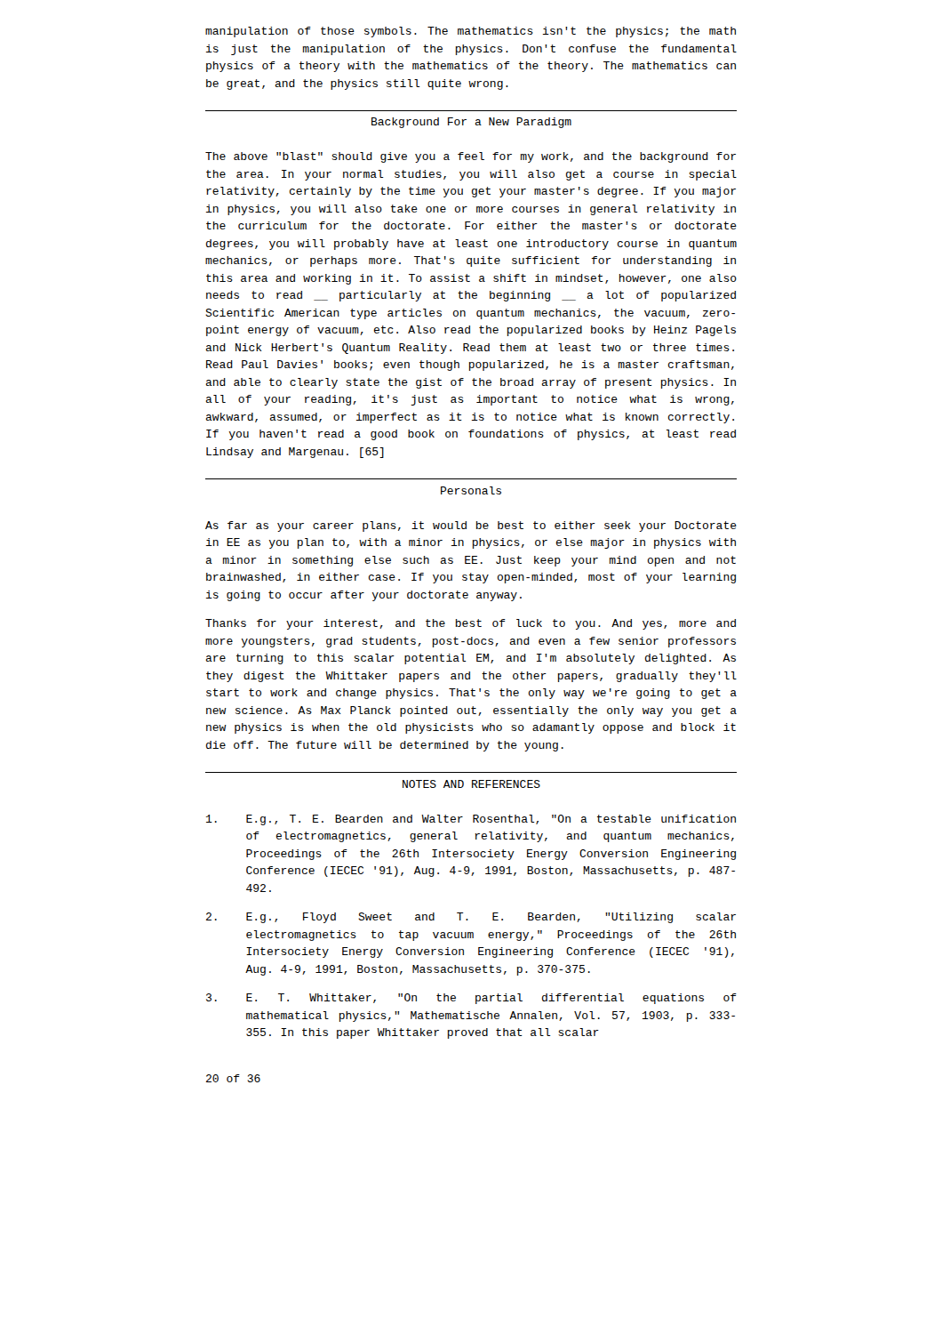manipulation of those symbols. The mathematics isn't the physics; the math is just the manipulation of the physics. Don't confuse the fundamental physics of a theory with the mathematics of the theory. The mathematics can be great, and the physics still quite wrong.
Background For a New Paradigm
The above "blast" should give you a feel for my work, and the background for the area. In your normal studies, you will also get a course in special relativity, certainly by the time you get your master's degree. If you major in physics, you will also take one or more courses in general relativity in the curriculum for the doctorate. For either the master's or doctorate degrees, you will probably have at least one introductory course in quantum mechanics, or perhaps more. That's quite sufficient for understanding in this area and working in it. To assist a shift in mindset, however, one also needs to read __ particularly at the beginning __ a lot of popularized Scientific American type articles on quantum mechanics, the vacuum, zero-point energy of vacuum, etc. Also read the popularized books by Heinz Pagels and Nick Herbert's Quantum Reality. Read them at least two or three times. Read Paul Davies' books; even though popularized, he is a master craftsman, and able to clearly state the gist of the broad array of present physics. In all of your reading, it's just as important to notice what is wrong, awkward, assumed, or imperfect as it is to notice what is known correctly. If you haven't read a good book on foundations of physics, at least read Lindsay and Margenau. [65]
Personals
As far as your career plans, it would be best to either seek your Doctorate in EE as you plan to, with a minor in physics, or else major in physics with a minor in something else such as EE. Just keep your mind open and not brainwashed, in either case. If you stay open-minded, most of your learning is going to occur after your doctorate anyway.
Thanks for your interest, and the best of luck to you. And yes, more and more youngsters, grad students, post-docs, and even a few senior professors are turning to this scalar potential EM, and I'm absolutely delighted. As they digest the Whittaker papers and the other papers, gradually they'll start to work and change physics. That's the only way we're going to get a new science. As Max Planck pointed out, essentially the only way you get a new physics is when the old physicists who so adamantly oppose and block it die off. The future will be determined by the young.
NOTES AND REFERENCES
1. E.g., T. E. Bearden and Walter Rosenthal, "On a testable unification of electromagnetics, general relativity, and quantum mechanics, Proceedings of the 26th Intersociety Energy Conversion Engineering Conference (IECEC '91), Aug. 4-9, 1991, Boston, Massachusetts, p. 487-492.
2. E.g., Floyd Sweet and T. E. Bearden, "Utilizing scalar electromagnetics to tap vacuum energy," Proceedings of the 26th Intersociety Energy Conversion Engineering Conference (IECEC '91), Aug. 4-9, 1991, Boston, Massachusetts, p. 370-375.
3. E. T. Whittaker, "On the partial differential equations of mathematical physics," Mathematische Annalen, Vol. 57, 1903, p. 333-355. In this paper Whittaker proved that all scalar
20 of 36